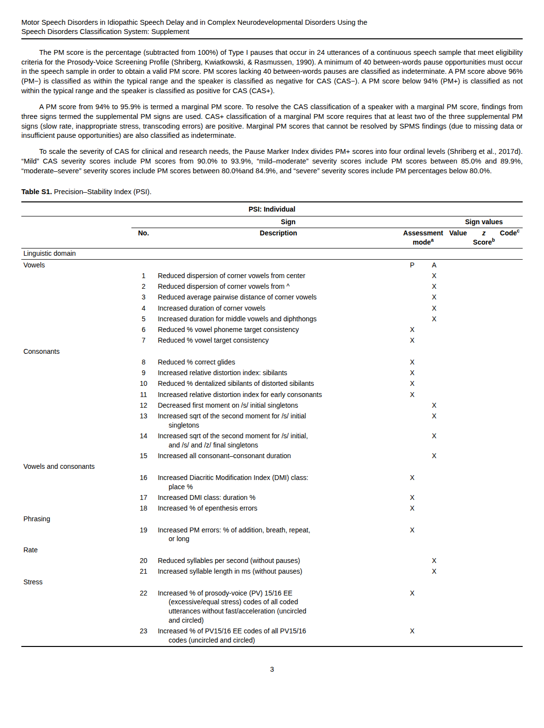Motor Speech Disorders in Idiopathic Speech Delay and in Complex Neurodevelopmental Disorders Using the
Speech Disorders Classification System: Supplement
The PM score is the percentage (subtracted from 100%) of Type I pauses that occur in 24 utterances of a continuous speech sample that meet eligibility criteria for the Prosody-Voice Screening Profile (Shriberg, Kwiatkowski, & Rasmussen, 1990). A minimum of 40 between-words pause opportunities must occur in the speech sample in order to obtain a valid PM score. PM scores lacking 40 between-words pauses are classified as indeterminate. A PM score above 96% (PM−) is classified as within the typical range and the speaker is classified as negative for CAS (CAS−). A PM score below 94% (PM+) is classified as not within the typical range and the speaker is classified as positive for CAS (CAS+).
A PM score from 94% to 95.9% is termed a marginal PM score. To resolve the CAS classification of a speaker with a marginal PM score, findings from three signs termed the supplemental PM signs are used. CAS+ classification of a marginal PM score requires that at least two of the three supplemental PM signs (slow rate, inappropriate stress, transcoding errors) are positive. Marginal PM scores that cannot be resolved by SPMS findings (due to missing data or insufficient pause opportunities) are also classified as indeterminate.
To scale the severity of CAS for clinical and research needs, the Pause Marker Index divides PM+ scores into four ordinal levels (Shriberg et al., 2017d). “Mild” CAS severity scores include PM scores from 90.0% to 93.9%, “mild–moderate” severity scores include PM scores between 85.0% and 89.9%, “moderate–severe” severity scores include PM scores between 80.0%and 84.9%, and “severe” severity scores include PM percentages below 80.0%.
Table S1. Precision–Stability Index (PSI).
PSI: Individual
| | Sign | Sign values |
| --- | --- | --- |
| No. | Description | Assessment mode a | Value | z Score b | Code c |
| Linguistic domain | | | | | | | |
| Vowels | | | P | A | | | |
| | 1 | Reduced dispersion of corner vowels from center | | X | | | |
| | 2 | Reduced dispersion of corner vowels from ^ | | X | | | |
| | 3 | Reduced average pairwise distance of corner vowels | | X | | | |
| | 4 | Increased duration of corner vowels | | X | | | |
| | 5 | Increased duration for middle vowels and diphthongs | | X | | | |
| | 6 | Reduced % vowel phoneme target consistency | X | | | | |
| | 7 | Reduced % vowel target consistency | X | | | | |
| Consonants | | | | | | | |
| | 8 | Reduced % correct glides | X | | | | |
| | 9 | Increased relative distortion index: sibilants | X | | | | |
| | 10 | Reduced % dentalized sibilants of distorted sibilants | X | | | | |
| | 11 | Increased relative distortion index for early consonants | X | | | | |
| | 12 | Decreased first moment on /s/ initial singletons | | X | | | |
| | 13 | Increased sqrt of the second moment for /s/ initial singletons | | X | | | |
| | 14 | Increased sqrt of the second moment for /s/ initial, and /s/ and /z/ final singletons | | X | | | |
| | 15 | Increased all consonant–consonant duration | | X | | | |
| Vowels and consonants | | | | | | | |
| | 16 | Increased Diacritic Modification Index (DMI) class: place % | X | | | | |
| | 17 | Increased DMI class: duration % | X | | | | |
| | 18 | Increased % of epenthesis errors | X | | | | |
| Phrasing | | | | | | | |
| | 19 | Increased PM errors: % of addition, breath, repeat, or long | X | | | | |
| Rate | | | | | | | |
| | 20 | Reduced syllables per second (without pauses) | | X | | | |
| | 21 | Increased syllable length in ms (without pauses) | | X | | | |
| Stress | | | | | | | |
| | 22 | Increased % of prosody-voice (PV) 15/16 EE (excessive/equal stress) codes of all coded utterances without fast/acceleration (uncircled and circled) | X | | | | |
| | 23 | Increased % of PV15/16 EE codes of all PV15/16 codes (uncircled and circled) | X | | | | |
3